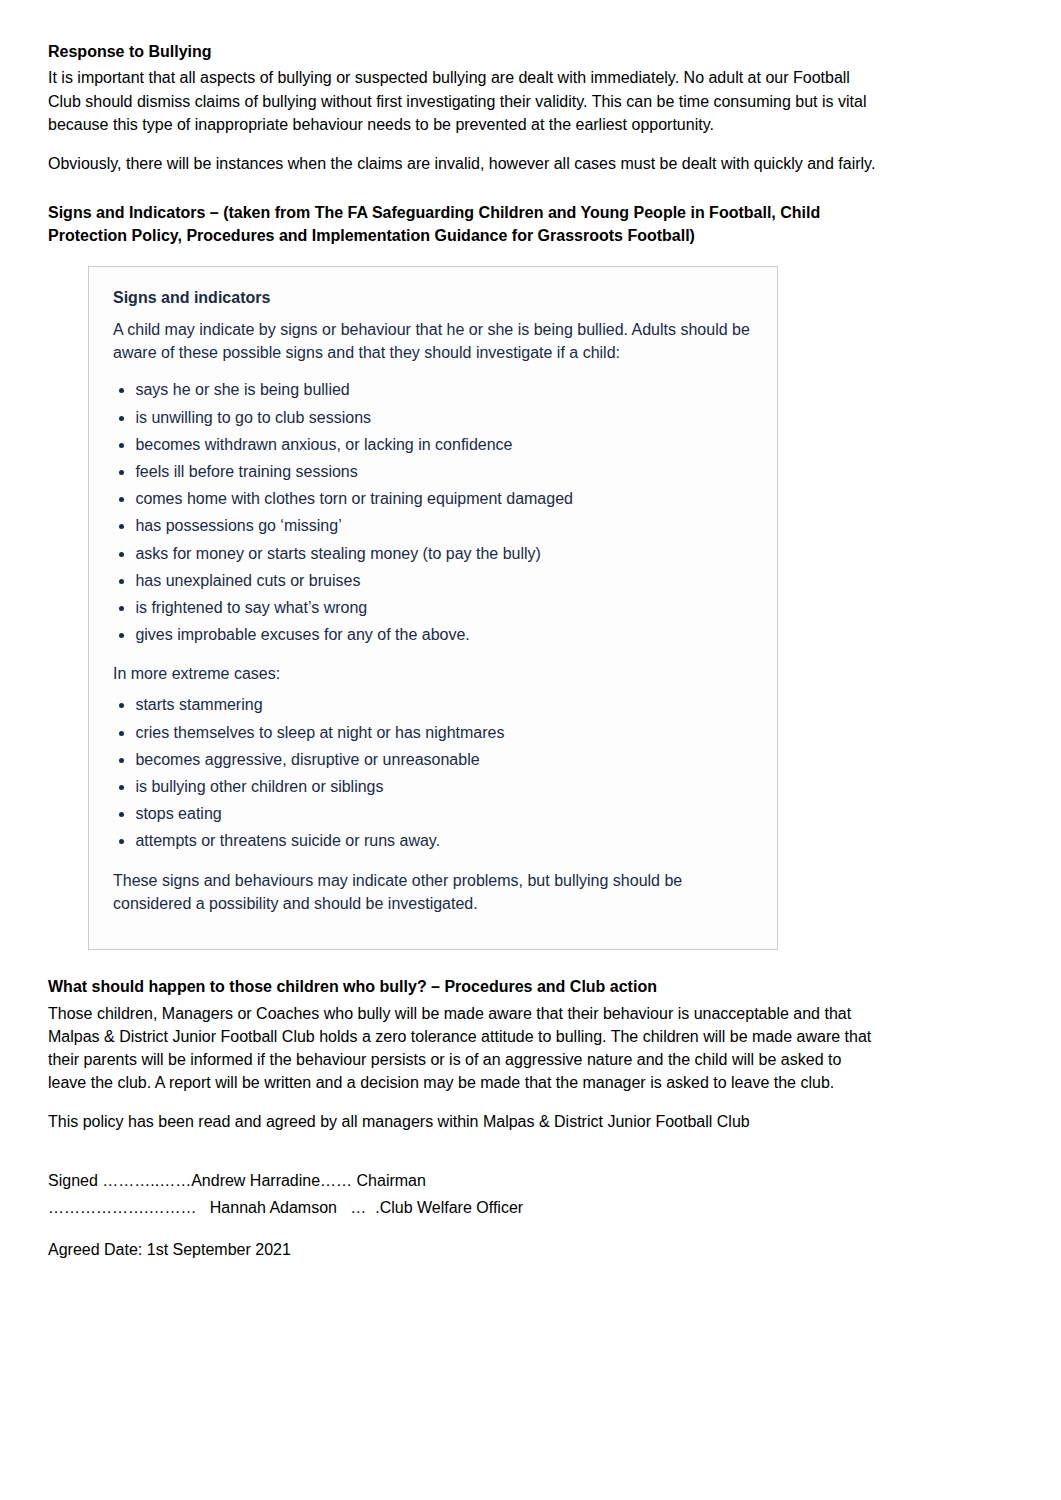Response to Bullying
It is important that all aspects of bullying or suspected bullying are dealt with immediately. No adult at our Football Club should dismiss claims of bullying without first investigating their validity. This can be time consuming but is vital because this type of inappropriate behaviour needs to be prevented at the earliest opportunity.
Obviously, there will be instances when the claims are invalid, however all cases must be dealt with quickly and fairly.
Signs and Indicators – (taken from The FA Safeguarding Children and Young People in Football, Child Protection Policy, Procedures and Implementation Guidance for Grassroots Football)
Signs and indicators
A child may indicate by signs or behaviour that he or she is being bullied. Adults should be aware of these possible signs and that they should investigate if a child:
says he or she is being bullied
is unwilling to go to club sessions
becomes withdrawn anxious, or lacking in confidence
feels ill before training sessions
comes home with clothes torn or training equipment damaged
has possessions go ‘missing’
asks for money or starts stealing money (to pay the bully)
has unexplained cuts or bruises
is frightened to say what’s wrong
gives improbable excuses for any of the above.
In more extreme cases:
starts stammering
cries themselves to sleep at night or has nightmares
becomes aggressive, disruptive or unreasonable
is bullying other children or siblings
stops eating
attempts or threatens suicide or runs away.
These signs and behaviours may indicate other problems, but bullying should be considered a possibility and should be investigated.
What should happen to those children who bully? – Procedures and Club action
Those children, Managers or Coaches who bully will be made aware that their behaviour is unacceptable and that Malpas & District Junior Football Club holds a zero tolerance attitude to bulling. The children will be made aware that their parents will be informed if the behaviour persists or is of an aggressive nature and the child will be asked to leave the club. A report will be written and a decision may be made that the manager is asked to leave the club.
This policy has been read and agreed by all managers within Malpas & District Junior Football Club
Signed ………..……Andrew Harradine…… Chairman
……………….……… Hannah Adamson … .Club Welfare Officer
Agreed Date: 1st September 2021